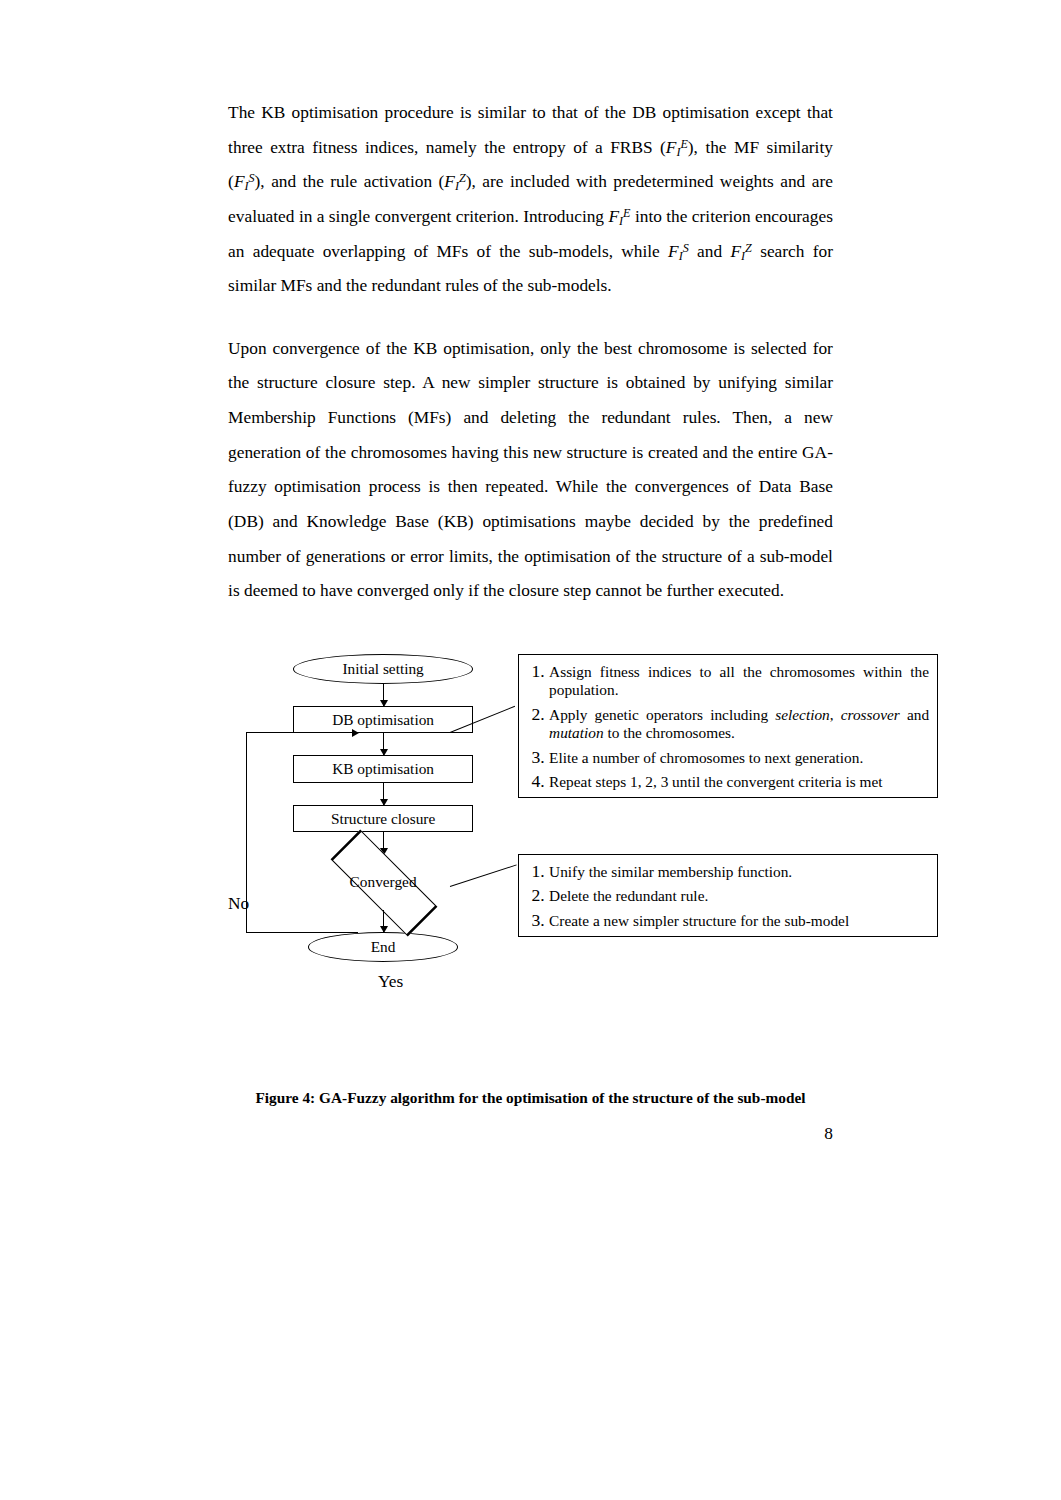The KB optimisation procedure is similar to that of the DB optimisation except that three extra fitness indices, namely the entropy of a FRBS (FIE), the MF similarity (FIS), and the rule activation (FIZ), are included with predetermined weights and are evaluated in a single convergent criterion. Introducing FIE into the criterion encourages an adequate overlapping of MFs of the sub-models, while FIS and FIZ search for similar MFs and the redundant rules of the sub-models.
Upon convergence of the KB optimisation, only the best chromosome is selected for the structure closure step. A new simpler structure is obtained by unifying similar Membership Functions (MFs) and deleting the redundant rules. Then, a new generation of the chromosomes having this new structure is created and the entire GA-fuzzy optimisation process is then repeated. While the convergences of Data Base (DB) and Knowledge Base (KB) optimisations maybe decided by the predefined number of generations or error limits, the optimisation of the structure of a sub-model is deemed to have converged only if the closure step cannot be further executed.
Initial setting
DB optimisation
KB optimisation
Structure closure
Converged
End
No
Yes
Assign fitness indices to all the chromosomes within the population.
Apply genetic operators including selection, crossover and mutation to the chromosomes.
Elite a number of chromosomes to next generation.
Repeat steps 1, 2, 3 until the convergent criteria is met
Unify the similar membership function.
Delete the redundant rule.
Create a new simpler structure for the sub-model
Figure 4: GA-Fuzzy algorithm for the optimisation of the structure of the sub-model
8